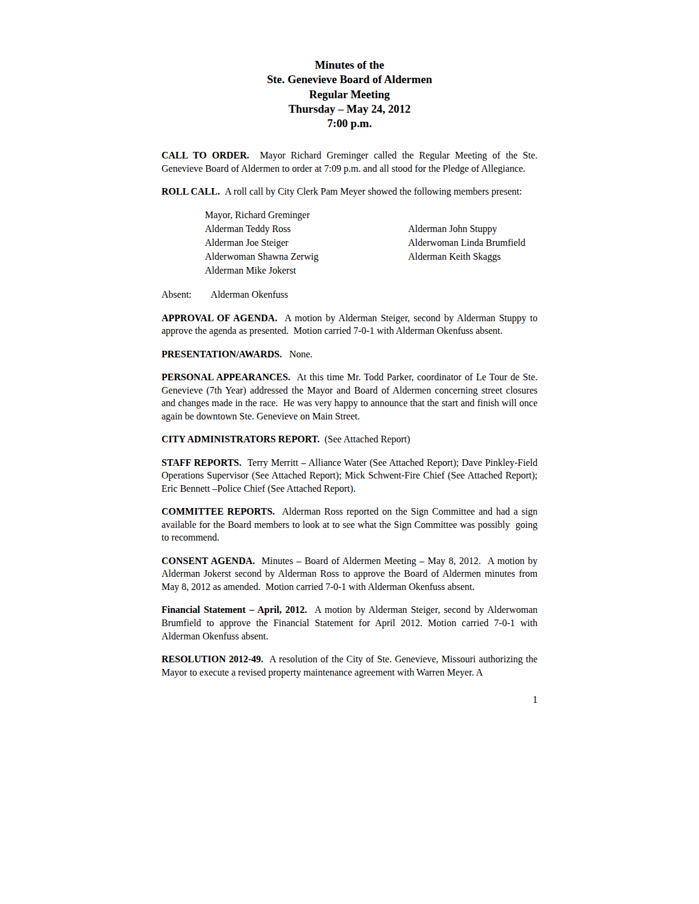Minutes of the
Ste. Genevieve Board of Aldermen
Regular Meeting
Thursday – May 24, 2012
7:00 p.m.
CALL TO ORDER. Mayor Richard Greminger called the Regular Meeting of the Ste. Genevieve Board of Aldermen to order at 7:09 p.m. and all stood for the Pledge of Allegiance.
ROLL CALL. A roll call by City Clerk Pam Meyer showed the following members present:
| Mayor, Richard Greminger | |
| Alderman Teddy Ross | Alderman John Stuppy |
| Alderman Joe Steiger | Alderwoman Linda Brumfield |
| Alderwoman Shawna Zerwig | Alderman Keith Skaggs |
| Alderman Mike Jokerst | |
Absent: Alderman Okenfuss
APPROVAL OF AGENDA. A motion by Alderman Steiger, second by Alderman Stuppy to approve the agenda as presented. Motion carried 7-0-1 with Alderman Okenfuss absent.
PRESENTATION/AWARDS. None.
PERSONAL APPEARANCES. At this time Mr. Todd Parker, coordinator of Le Tour de Ste. Genevieve (7th Year) addressed the Mayor and Board of Aldermen concerning street closures and changes made in the race. He was very happy to announce that the start and finish will once again be downtown Ste. Genevieve on Main Street.
CITY ADMINISTRATORS REPORT. (See Attached Report)
STAFF REPORTS. Terry Merritt – Alliance Water (See Attached Report); Dave Pinkley-Field Operations Supervisor (See Attached Report); Mick Schwent-Fire Chief (See Attached Report); Eric Bennett –Police Chief (See Attached Report).
COMMITTEE REPORTS. Alderman Ross reported on the Sign Committee and had a sign available for the Board members to look at to see what the Sign Committee was possibly going to recommend.
CONSENT AGENDA. Minutes – Board of Aldermen Meeting – May 8, 2012. A motion by Alderman Jokerst second by Alderman Ross to approve the Board of Aldermen minutes from May 8, 2012 as amended. Motion carried 7-0-1 with Alderman Okenfuss absent.
Financial Statement – April, 2012. A motion by Alderman Steiger, second by Alderwoman Brumfield to approve the Financial Statement for April 2012. Motion carried 7-0-1 with Alderman Okenfuss absent.
RESOLUTION 2012-49. A resolution of the City of Ste. Genevieve, Missouri authorizing the Mayor to execute a revised property maintenance agreement with Warren Meyer. A
1